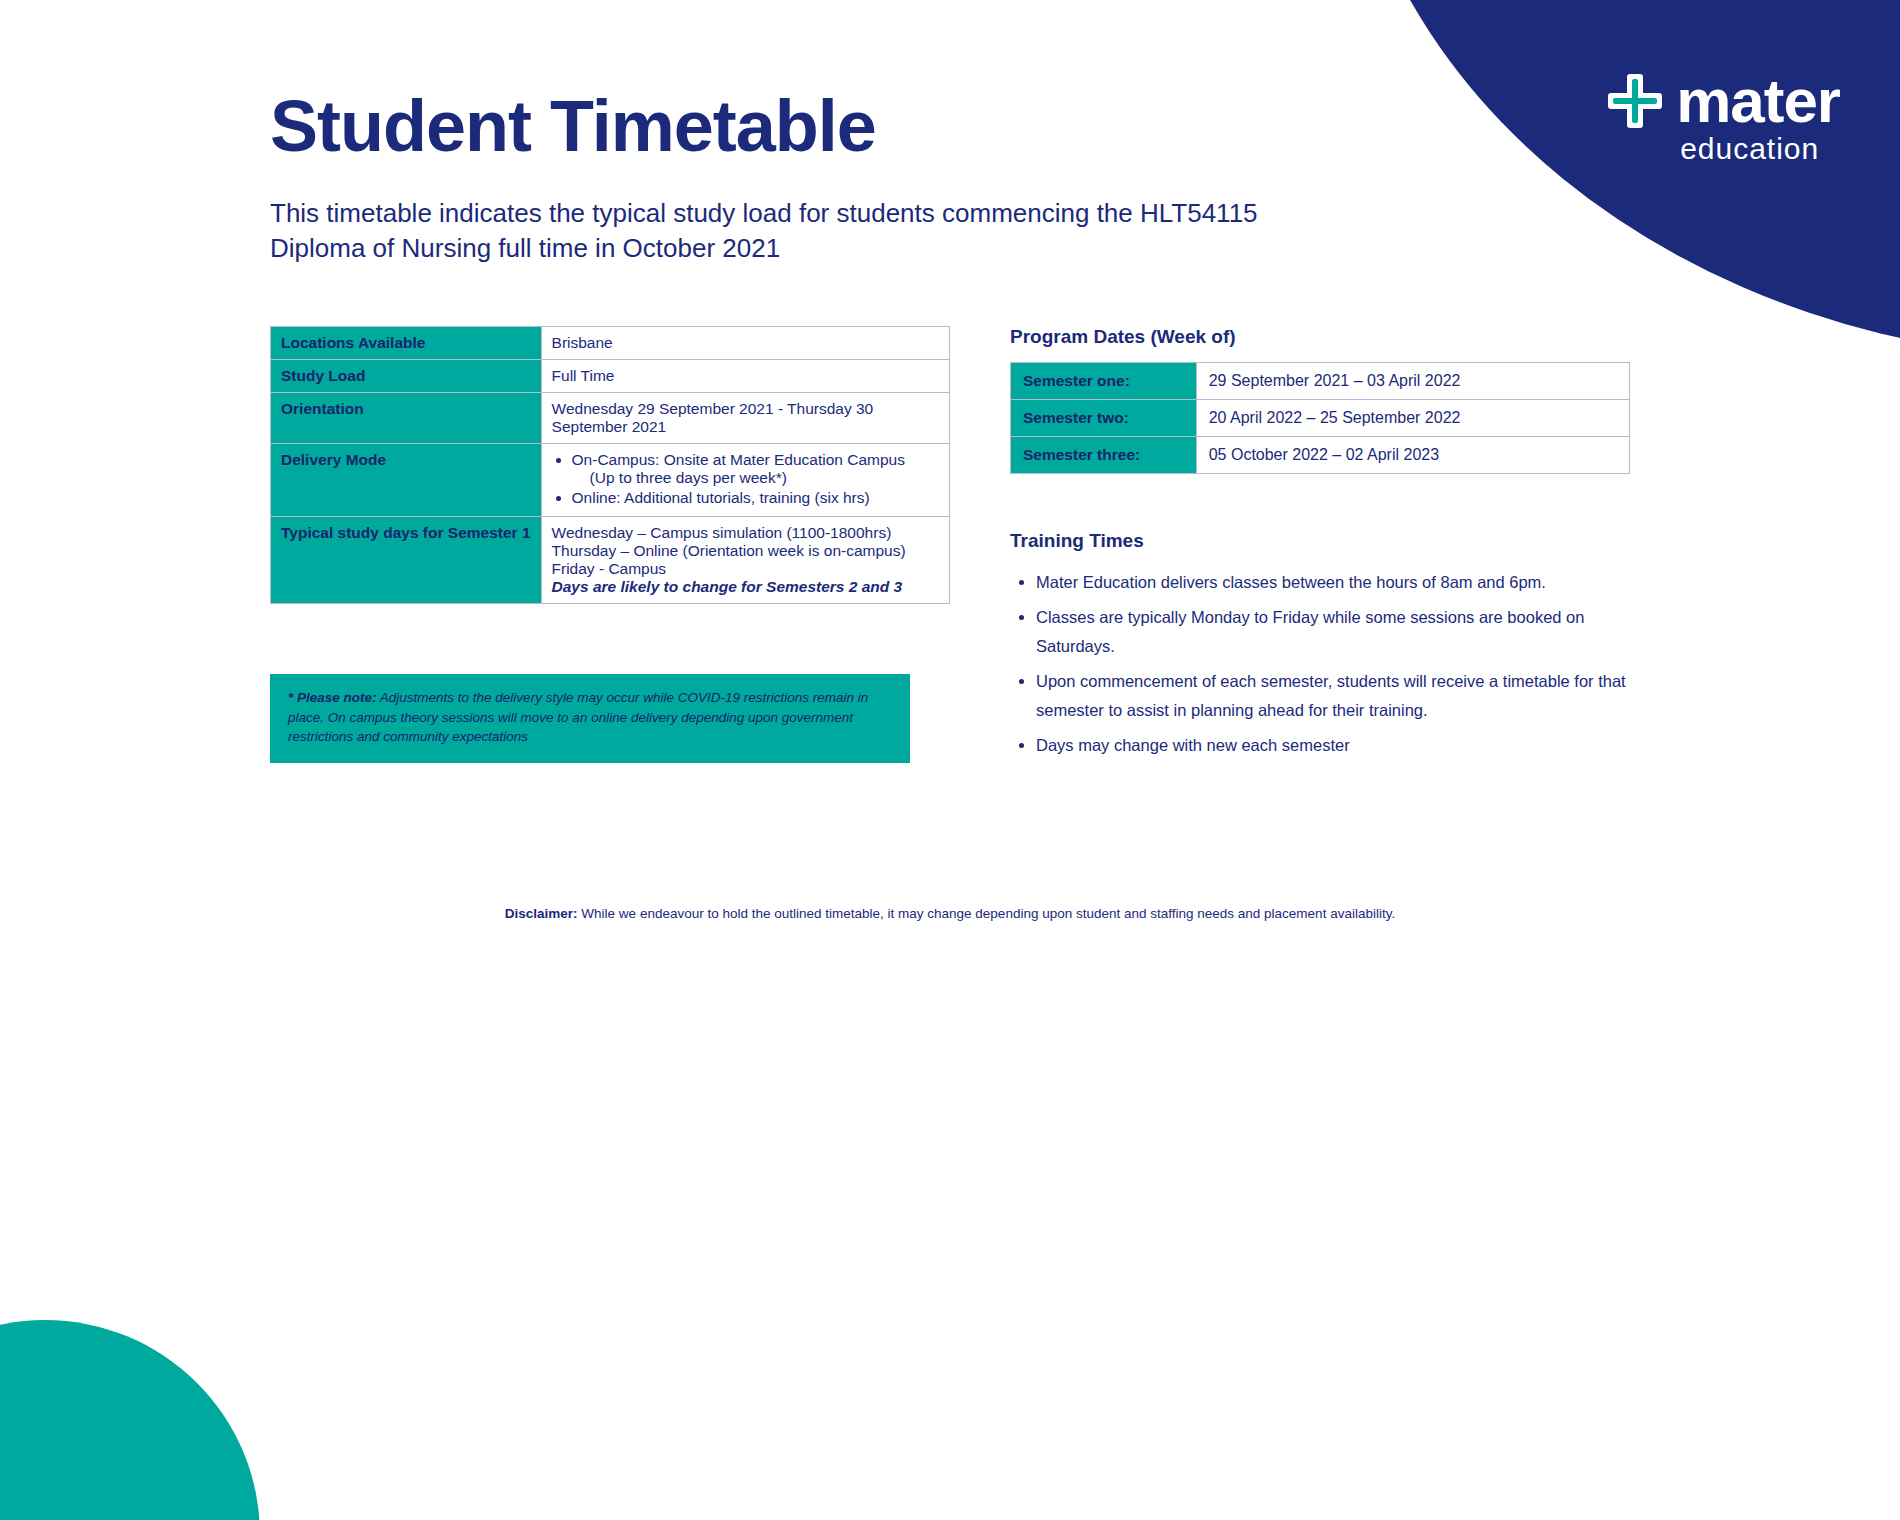mater education
Student Timetable
This timetable indicates the typical study load for students commencing the HLT54115 Diploma of Nursing full time in October 2021
| Locations Available | Brisbane |
| Study Load | Full Time |
| Orientation | Wednesday 29 September 2021 - Thursday 30 September 2021 |
| Delivery Mode | On-Campus: Onsite at Mater Education Campus (Up to three days per week*) Online: Additional tutorials, training (six hrs) |
| Typical study days for Semester 1 | Wednesday – Campus simulation (1100-1800hrs) Thursday – Online (Orientation week is on-campus) Friday - Campus Days are likely to change for Semesters 2 and 3 |
* Please note: Adjustments to the delivery style may occur while COVID-19 restrictions remain in place. On campus theory sessions will move to an online delivery depending upon government restrictions and community expectations
Program Dates (Week of)
| Semester one: | 29 September 2021 – 03 April 2022 |
| Semester two: | 20 April 2022 – 25 September 2022 |
| Semester three: | 05 October 2022 – 02 April 2023 |
Training Times
Mater Education delivers classes between the hours of 8am and 6pm.
Classes are typically Monday to Friday while some sessions are booked on Saturdays.
Upon commencement of each semester, students will receive a timetable for that semester to assist in planning ahead for their training.
Days may change with new each semester
mater.org.au
Disclaimer: While we endeavour to hold the outlined timetable, it may change depending upon student and staffing needs and placement availability.